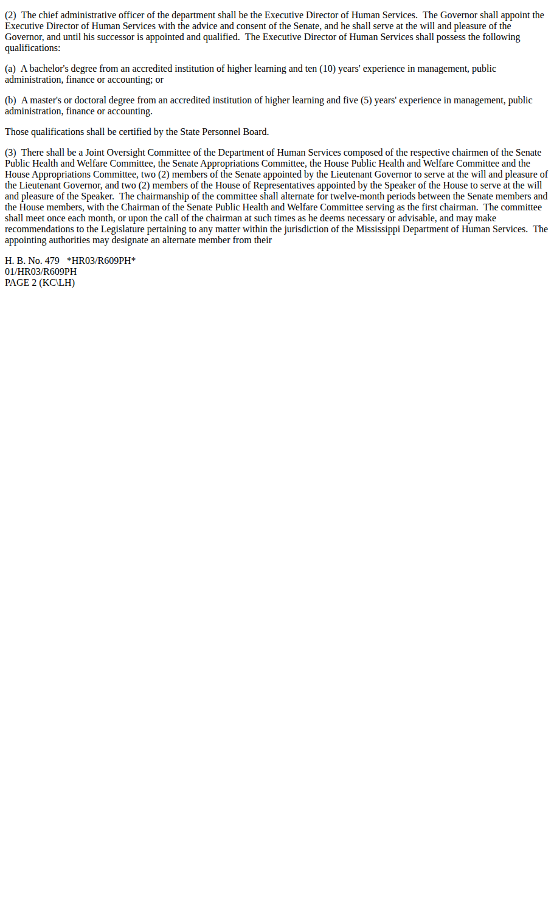(2) The chief administrative officer of the department shall be the Executive Director of Human Services. The Governor shall appoint the Executive Director of Human Services with the advice and consent of the Senate, and he shall serve at the will and pleasure of the Governor, and until his successor is appointed and qualified. The Executive Director of Human Services shall possess the following qualifications:
(a) A bachelor's degree from an accredited institution of higher learning and ten (10) years' experience in management, public administration, finance or accounting; or
(b) A master's or doctoral degree from an accredited institution of higher learning and five (5) years' experience in management, public administration, finance or accounting.
Those qualifications shall be certified by the State Personnel Board.
(3) There shall be a Joint Oversight Committee of the Department of Human Services composed of the respective chairmen of the Senate Public Health and Welfare Committee, the Senate Appropriations Committee, the House Public Health and Welfare Committee and the House Appropriations Committee, two (2) members of the Senate appointed by the Lieutenant Governor to serve at the will and pleasure of the Lieutenant Governor, and two (2) members of the House of Representatives appointed by the Speaker of the House to serve at the will and pleasure of the Speaker. The chairmanship of the committee shall alternate for twelve-month periods between the Senate members and the House members, with the Chairman of the Senate Public Health and Welfare Committee serving as the first chairman. The committee shall meet once each month, or upon the call of the chairman at such times as he deems necessary or advisable, and may make recommendations to the Legislature pertaining to any matter within the jurisdiction of the Mississippi Department of Human Services. The appointing authorities may designate an alternate member from their
H. B. No. 479 *HR03/R609PH*
01/HR03/R609PH
PAGE 2 (KC\LH)